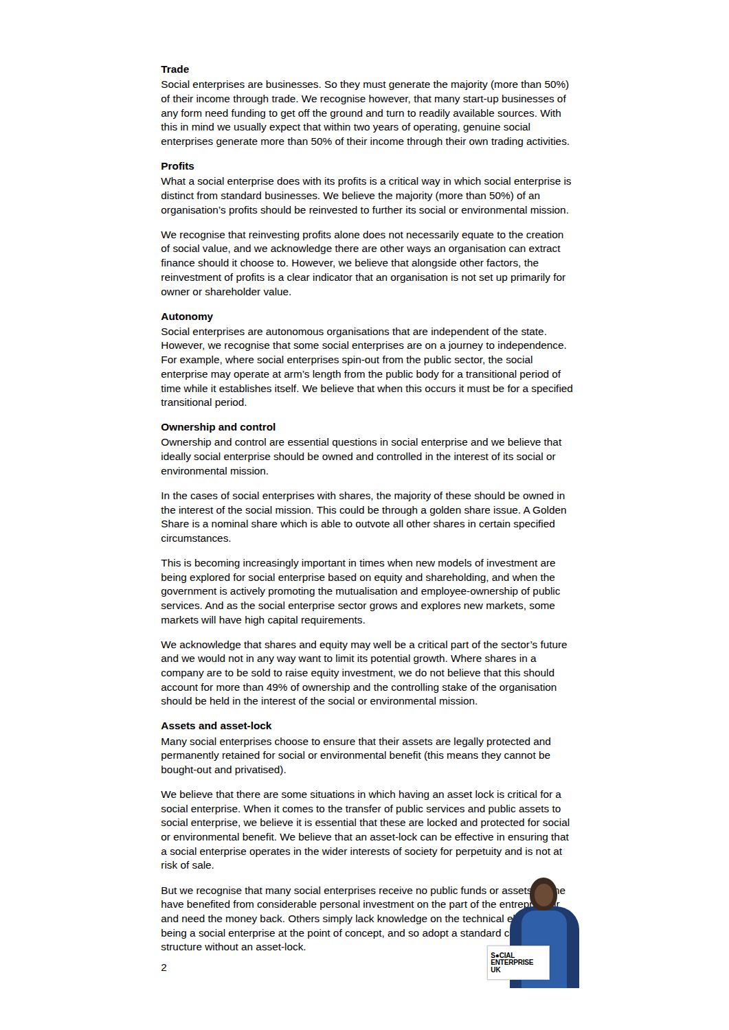Trade
Social enterprises are businesses. So they must generate the majority (more than 50%) of their income through trade. We recognise however, that many start-up businesses of any form need funding to get off the ground and turn to readily available sources. With this in mind we usually expect that within two years of operating, genuine social enterprises generate more than 50% of their income through their own trading activities.
Profits
What a social enterprise does with its profits is a critical way in which social enterprise is distinct from standard businesses. We believe the majority (more than 50%) of an organisation’s profits should be reinvested to further its social or environmental mission.
We recognise that reinvesting profits alone does not necessarily equate to the creation of social value, and we acknowledge there are other ways an organisation can extract finance should it choose to. However, we believe that alongside other factors, the reinvestment of profits is a clear indicator that an organisation is not set up primarily for owner or shareholder value.
Autonomy
Social enterprises are autonomous organisations that are independent of the state.
However, we recognise that some social enterprises are on a journey to independence. For example, where social enterprises spin-out from the public sector, the social enterprise may operate at arm’s length from the public body for a transitional period of time while it establishes itself. We believe that when this occurs it must be for a specified transitional period.
Ownership and control
Ownership and control are essential questions in social enterprise and we believe that ideally social enterprise should be owned and controlled in the interest of its social or environmental mission.
In the cases of social enterprises with shares, the majority of these should be owned in the interest of the social mission. This could be through a golden share issue. A Golden Share is a nominal share which is able to outvote all other shares in certain specified circumstances.
This is becoming increasingly important in times when new models of investment are being explored for social enterprise based on equity and shareholding, and when the government is actively promoting the mutualisation and employee-ownership of public services. And as the social enterprise sector grows and explores new markets, some markets will have high capital requirements.
We acknowledge that shares and equity may well be a critical part of the sector’s future and we would not in any way want to limit its potential growth. Where shares in a company are to be sold to raise equity investment, we do not believe that this should account for more than 49% of ownership and the controlling stake of the organisation should be held in the interest of the social or environmental mission.
Assets and asset-lock
Many social enterprises choose to ensure that their assets are legally protected and permanently retained for social or environmental benefit (this means they cannot be bought-out and privatised).
We believe that there are some situations in which having an asset lock is critical for a social enterprise. When it comes to the transfer of public services and public assets to social enterprise, we believe it is essential that these are locked and protected for social or environmental benefit. We believe that an asset-lock can be effective in ensuring that a social enterprise operates in the wider interests of society for perpetuity and is not at risk of sale.
But we recognise that many social enterprises receive no public funds or assets. Some have benefited from considerable personal investment on the part of the entrepreneur and need the money back. Others simply lack knowledge on the technical elements of being a social enterprise at the point of concept, and so adopt a standard company structure without an asset-lock.
2
S●CIAL
ENTERPRISE
UK